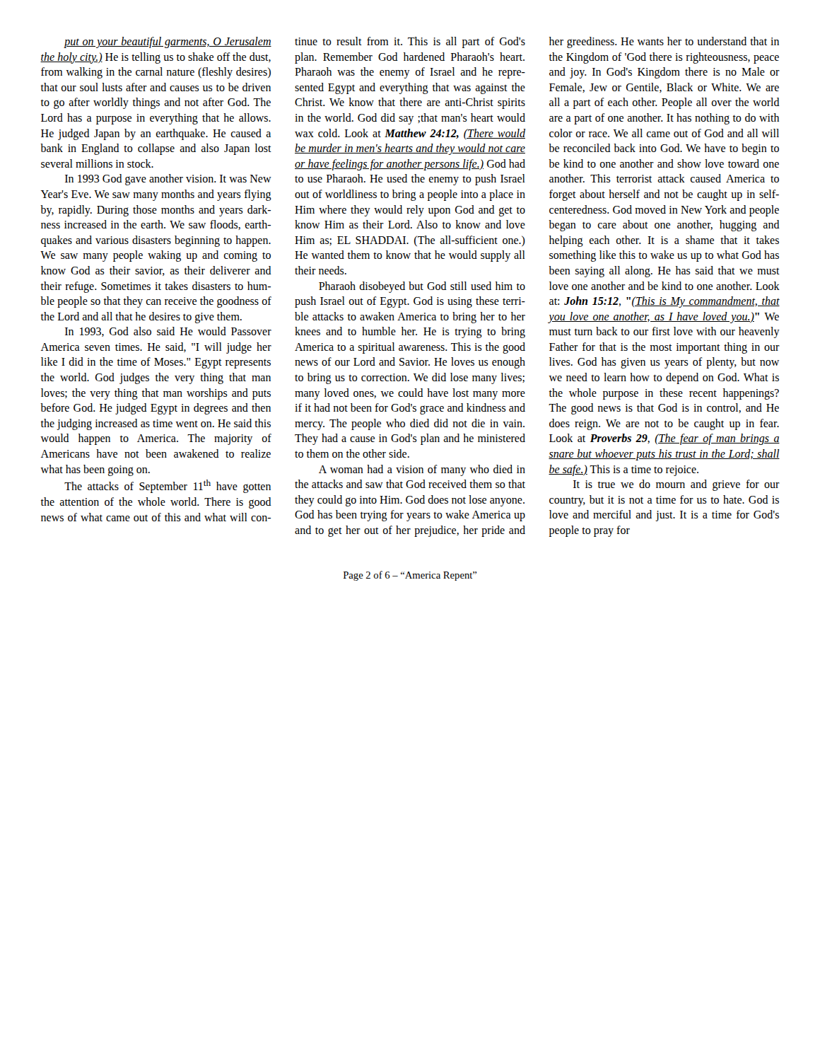put on your beautiful garments, O Jerusalem the holy city.) He is telling us to shake off the dust, from walking in the carnal nature (fleshly desires) that our soul lusts after and causes us to be driven to go after worldly things and not after God. The Lord has a purpose in everything that he allows. He judged Japan by an earthquake. He caused a bank in England to collapse and also Japan lost several millions in stock.
In 1993 God gave another vision. It was New Year's Eve. We saw many months and years flying by, rapidly. During those months and years darkness increased in the earth. We saw floods, earthquakes and various disasters beginning to happen. We saw many people waking up and coming to know God as their savior, as their deliverer and their refuge. Sometimes it takes disasters to humble people so that they can receive the goodness of the Lord and all that he desires to give them.
In 1993, God also said He would Passover America seven times. He said, "I will judge her like I did in the time of Moses." Egypt represents the world. God judges the very thing that man loves; the very thing that man worships and puts before God. He judged Egypt in degrees and then the judging increased as time went on. He said this would happen to America. The majority of Americans have not been awakened to realize what has been going on.
The attacks of September 11th have gotten the attention of the whole world. There is good news of what came out of this and what will continue to result from it. This is all part of God's plan. Remember God hardened Pharaoh's heart. Pharaoh was the enemy of Israel and he represented Egypt and everything that was against the Christ. We know that there are anti-Christ spirits in the world. God did say ;that man's heart would wax cold. Look at Matthew 24:12, (There would be murder in men's hearts and they would not care or have feelings for another persons life.) God had to use Pharaoh. He used the enemy to push Israel out of worldliness to bring a people into a place in Him where they would rely upon God and get to know Him as their Lord. Also to know and love Him as; EL SHADDAI. (The all-sufficient one.) He wanted them to know that he would supply all their needs.
Pharaoh disobeyed but God still used him to push Israel out of Egypt. God is using these terrible attacks to awaken America to bring her to her knees and to humble her. He is trying to bring America to a spiritual awareness. This is the good news of our Lord and Savior. He loves us enough to bring us to correction. We did lose many lives; many loved ones, we could have lost many more if it had not been for God's grace and kindness and mercy. The people who died did not die in vain. They had a cause in God's plan and he ministered to them on the other side.
A woman had a vision of many who died in the attacks and saw that God received them so that they could go into Him. God does not lose anyone. God has been trying for years to wake America up and to get her out of her prejudice, her pride and her greediness. He wants her to understand that in the Kingdom of 'God there is righteousness, peace and joy. In God's Kingdom there is no Male or Female, Jew or Gentile, Black or White. We are all a part of each other. People all over the world are a part of one another. It has nothing to do with color or race. We all came out of God and all will be reconciled back into God. We have to begin to be kind to one another and show love toward one another. This terrorist attack caused America to forget about herself and not be caught up in self-centeredness. God moved in New York and people began to care about one another, hugging and helping each other. It is a shame that it takes something like this to wake us up to what God has been saying all along. He has said that we must love one another and be kind to one another. Look at: John 15:12, "(This is My commandment, that you love one another, as I have loved you.)" We must turn back to our first love with our heavenly Father for that is the most important thing in our lives. God has given us years of plenty, but now we need to learn how to depend on God. What is the whole purpose in these recent happenings? The good news is that God is in control, and He does reign. We are not to be caught up in fear. Look at Proverbs 29, (The fear of man brings a snare but whoever puts his trust in the Lord; shall be safe.) This is a time to rejoice.
It is true we do mourn and grieve for our country, but it is not a time for us to hate. God is love and merciful and just. It is a time for God's people to pray for
Page 2 of 6 – “America Repent”